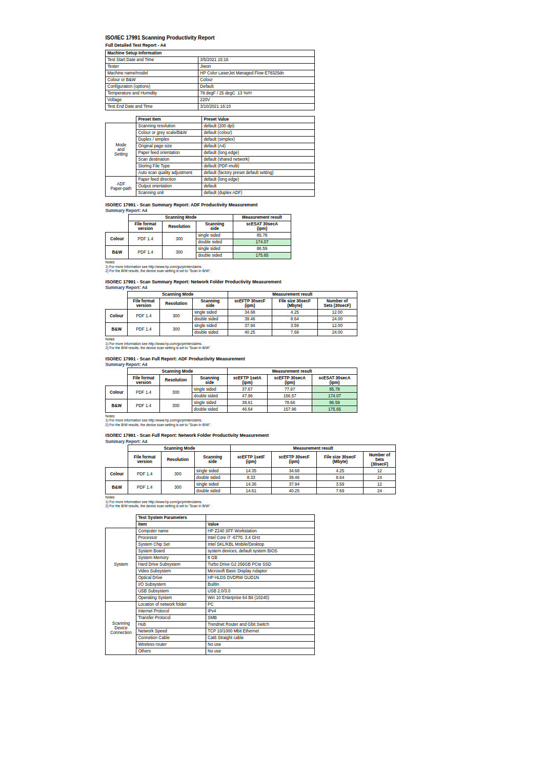ISO/IEC 17991 Scanning Productivity Report
Full Detailed Test Report - A4
| Machine Setup Information |
| Test Start Date and Time | 3/5/2021 15:16 |
| Tester | Jiwon |
| Machine name/model | HP Color LaserJet Managed Flow E78325dn |
| Colour or B&W | Colour |
| Configuration (options) | Default |
| Temperature and Humidity | 78 degF / 25 degC 13 %rH |
| Voltage | 220V |
| Test End Date and Time | 3/10/2021 16:10 |
| | Preset Item | Preset Value |
| Mode and Setting | Scanning resolution | default (200 dpi) |
| Colour or grey scale/B&W | default (colour) |
| Duplex / simplex | default (simplex) |
| Original page size | default (A4) |
| Paper feed orientation | default (long edge) |
| Scan destination | default (shared network) |
| Storing File Type | default (PDF-multi) |
| Auto scan quality adjustment | default (factory preset default setting) |
| ADF Paper-path | Paper feed direction | default (long edge) |
| Output orientation | default |
| Scanning unit | default (duplex ADF) |
ISO/IEC 17991 - Scan Summary Report: ADF Productivity Measurement
Summary Report: A4
| | Scanning Mode | Measurement result |
| File format version | Resolution | Scanning side | scESAT 30secA (ipm) |
| Colour | PDF 1.4 | 300 | single sided | 85.78 |
| double sided | 174.07 |
| B&W | PDF 1.4 | 300 | single sided | 86.59 |
| double sided | 175.65 |
Notes
1) For more information see http://www.hp.com/go/printerclaims.
2) For the B/W results, the device scan setting is set to "Scan in B/W".
ISO/IEC 17991 - Scan Summary Report: Network Folder Productivity Measurement
Summary Report: A4
| | Scanning Mode | Measurement result |
| File format version | Resolution | Scanning side | scEFTP 30secF (ipm) | File size 30secF (Mbyte) | Number of Sets (30secF) |
| Colour | PDF 1.4 | 300 | single sided | 34.68 | 4.25 | 12.00 |
| double sided | 39.46 | 8.64 | 24.00 |
| B&W | PDF 1.4 | 300 | single sided | 37.94 | 3.59 | 12.00 |
| double sided | 40.25 | 7.69 | 24.00 |
Notes
1) For more information see http://www.hp.com/go/printerclaims.
2) For the B/W results, the device scan setting is set to "Scan in B/W".
ISO/IEC 17991 - Scan Full Report: ADF Productivity Measurement
Summary Report: A4
| | Scanning Mode | Measurement result |
| File format version | Resolution | Scanning side | scEFTP 1setA (ipm) | scEFTP 30secA (ipm) | scESAT 30secA (ipm) |
| Colour | PDF 1.4 | 300 | single sided | 37.67 | 77.97 | 85.78 |
| double sided | 47.96 | 156.57 | 174.07 |
| B&W | PDF 1.4 | 300 | single sided | 38.61 | 78.66 | 86.59 |
| double sided | 46.64 | 157.96 | 175.65 |
Notes
1) For more information see http://www.hp.com/go/printerclaims.
2) For the B/W results, the device scan setting is set to "Scan in B/W".
ISO/IEC 17991 - Scan Full Report: Network Folder Productivity Measurement
Summary Report: A4
| | Scanning Mode | Measurement result |
| File format version | Resolution | Scanning side | scEFTP 1setF (ipm) | scEFTP 30secF (ipm) | File size 30secF (Mbyte) | Number of Sets (30secF) |
| Colour | PDF 1.4 | 300 | single sided | 14.35 | 34.68 | 4.25 | 12 |
| double sided | 8.33 | 39.46 | 8.64 | 24 |
| B&W | PDF 1.4 | 300 | single sided | 14.36 | 37.94 | 3.59 | 12 |
| double sided | 14.61 | 40.25 | 7.69 | 24 |
Notes
1) For more information see http://www.hp.com/go/printerclaims.
2) For the B/W results, the device scan setting is set to "Scan in B/W".
| | Test System Parameters | |
| | Item | Value |
| System | Computer name | HP Z240 SFF Workstation |
| Processor | Intel Core i7 -6770, 3.4 GHz |
| System Chip Set | Intel SKL/KBL Mobile/Desktop |
| System Board | system devices, default system BIOS |
| System Memory | 8 GB |
| Hard Drive Subsystem | Turbo Drive G2 256GB PCIe SSD |
| Video Subsystem | Microsoft Basic Display Adaptor |
| Optical Drive | HP HLDS DVDRW GUD1N |
| I/O Subsystem | Builtin |
| USB Subsystem | USB 2.0/3.0 |
| Operating System | Win 10 Enterprise 64 Bit (10240) |
| Scanning Device Connection | Location of network folder | PC |
| Internet Protocol | IPv4 |
| Transfer Protocol | SMB |
| Hub | Trendnet Router and Gbit Switch |
| Network Speed | TCP 10/1000 Mbit Ethernet |
| Connetion Cable | Cat6 Straight cable |
| Wireless router | No use |
| Others | No use |